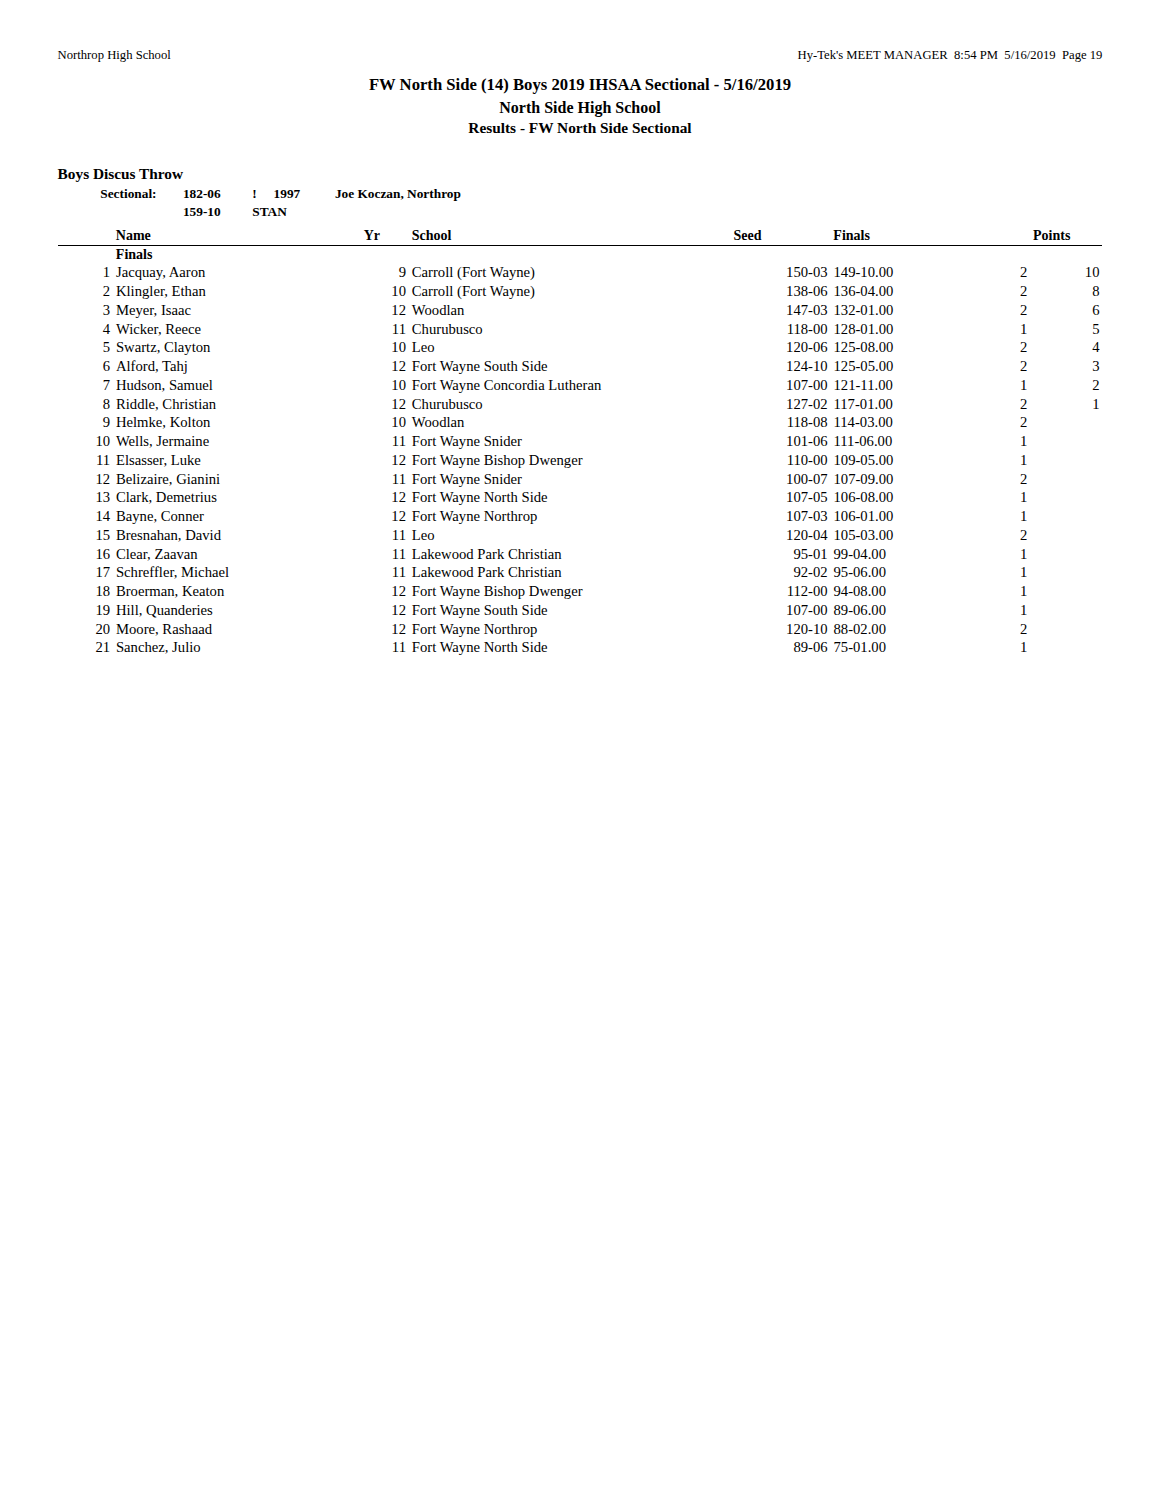Northrop High School
Hy-Tek's MEET MANAGER 8:54 PM 5/16/2019 Page 19
FW North Side (14) Boys 2019 IHSAA Sectional - 5/16/2019
North Side High School
Results - FW North Side Sectional
Boys Discus Throw
Sectional: 182-06!1997 Joe Koczan, Northrop
159-10 STAN
| | Name | Yr | School | Seed | Finals | | Points |
| --- | --- | --- | --- | --- | --- | --- | --- |
| | Finals |
| 1 | Jacquay, Aaron | 9 | Carroll (Fort Wayne) | 150-03 | 149-10.00 | 2 | 10 |
| 2 | Klingler, Ethan | 10 | Carroll (Fort Wayne) | 138-06 | 136-04.00 | 2 | 8 |
| 3 | Meyer, Isaac | 12 | Woodlan | 147-03 | 132-01.00 | 2 | 6 |
| 4 | Wicker, Reece | 11 | Churubusco | 118-00 | 128-01.00 | 1 | 5 |
| 5 | Swartz, Clayton | 10 | Leo | 120-06 | 125-08.00 | 2 | 4 |
| 6 | Alford, Tahj | 12 | Fort Wayne South Side | 124-10 | 125-05.00 | 2 | 3 |
| 7 | Hudson, Samuel | 10 | Fort Wayne Concordia Lutheran | 107-00 | 121-11.00 | 1 | 2 |
| 8 | Riddle, Christian | 12 | Churubusco | 127-02 | 117-01.00 | 2 | 1 |
| 9 | Helmke, Kolton | 10 | Woodlan | 118-08 | 114-03.00 | 2 | |
| 10 | Wells, Jermaine | 11 | Fort Wayne Snider | 101-06 | 111-06.00 | 1 | |
| 11 | Elsasser, Luke | 12 | Fort Wayne Bishop Dwenger | 110-00 | 109-05.00 | 1 | |
| 12 | Belizaire, Gianini | 11 | Fort Wayne Snider | 100-07 | 107-09.00 | 2 | |
| 13 | Clark, Demetrius | 12 | Fort Wayne North Side | 107-05 | 106-08.00 | 1 | |
| 14 | Bayne, Conner | 12 | Fort Wayne Northrop | 107-03 | 106-01.00 | 1 | |
| 15 | Bresnahan, David | 11 | Leo | 120-04 | 105-03.00 | 2 | |
| 16 | Clear, Zaavan | 11 | Lakewood Park Christian | 95-01 | 99-04.00 | 1 | |
| 17 | Schreffler, Michael | 11 | Lakewood Park Christian | 92-02 | 95-06.00 | 1 | |
| 18 | Broerman, Keaton | 12 | Fort Wayne Bishop Dwenger | 112-00 | 94-08.00 | 1 | |
| 19 | Hill, Quanderies | 12 | Fort Wayne South Side | 107-00 | 89-06.00 | 1 | |
| 20 | Moore, Rashaad | 12 | Fort Wayne Northrop | 120-10 | 88-02.00 | 2 | |
| 21 | Sanchez, Julio | 11 | Fort Wayne North Side | 89-06 | 75-01.00 | 1 | |